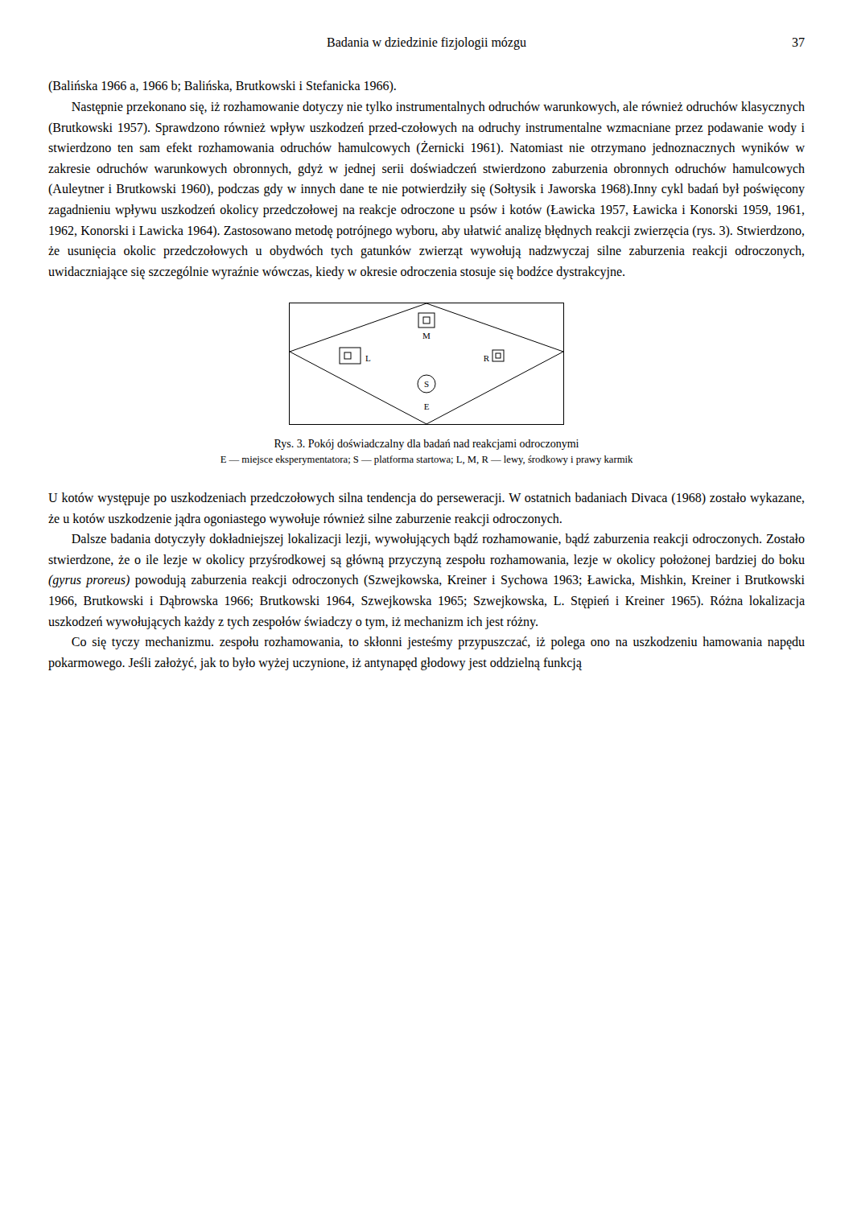Badania w dziedzinie fizjologii mózgu 37
(Balińska 1966 a, 1966 b; Balińska, Brutkowski i Stefanicka 1966).
Następnie przekonano się, iż rozhamowanie dotyczy nie tylko instrumentalnych odruchów warunkowych, ale również odruchów klasycznych (Brutkowski 1957). Sprawdzono również wpływ uszkodzeń przed-czołowych na odruchy instrumentalne wzmacniane przez podawanie wody i stwierdzono ten sam efekt rozhamowania odruchów hamulcowych (Żernicki 1961). Natomiast nie otrzymano jednoznacznych wyników w zakresie odruchów warunkowych obronnych, gdyż w jednej serii doświadczeń stwierdzono zaburzenia obronnych odruchów hamulcowych (Auleytner i Brutkowski 1960), podczas gdy w innych dane te nie potwierdziły się (Sołtysik i Jaworska 1968).Inny cykl badań był poświęcony zagadnieniu wpływu uszkodzeń okolicy przedczołowej na reakcje odroczone u psów i kotów (Ławicka 1957, Ławicka i Konorski 1959, 1961, 1962, Konorski i Lawicka 1964). Zastosowano metodę potrójnego wyboru, aby ułatwić analizę błędnych reakcji zwierzęcia (rys. 3). Stwierdzono, że usunięcia okolic przedczołowych u obydwóch tych gatunków zwierząt wywołują nadzwyczaj silne zaburzenia reakcji odroczonych, uwidaczniające się szczególnie wyraźnie wówczas, kiedy w okresie odroczenia stosuje się bodźce dystrakcyjne.
M L R S E
Rys. 3. Pokój doświadczalny dla badań nad reakcjami odroczonymi E — miejsce eksperymentatora; S — platforma startowa; L, M, R — lewy, środkowy i prawy karmik
U kotów występuje po uszkodzeniach przedczołowych silna tendencja do perseweracji. W ostatnich badaniach Divaca (1968) zostało wykazane, że u kotów uszkodzenie jądra ogoniastego wywołuje również silne zaburzenie reakcji odroczonych.
Dalsze badania dotyczyły dokładniejszej lokalizacji lezji, wywołujących bądź rozhamowanie, bądź zaburzenia reakcji odroczonych. Zostało stwierdzone, że o ile lezje w okolicy przyśrodkowej są główną przyczyną zespołu rozhamowania, lezje w okolicy położonej bardziej do boku (gyrus proreus) powodują zaburzenia reakcji odroczonych (Szwejkowska, Kreiner i Sychowa 1963; Ławicka, Mishkin, Kreiner i Brutkowski 1966, Brutkowski i Dąbrowska 1966; Brutkowski 1964, Szwejkowska 1965; Szwejkowska, L. Stępień i Kreiner 1965). Różna lokalizacja uszkodzeń wywołujących każdy z tych zespołów świadczy o tym, iż mechanizm ich jest różny.
Co się tyczy mechanizmu. zespołu rozhamowania, to skłonni jesteśmy przypuszczać, iż polega ono na uszkodzeniu hamowania napędu pokarmowego. Jeśli założyć, jak to było wyżej uczynione, iż antynapęd głodowy jest oddzielną funkcją